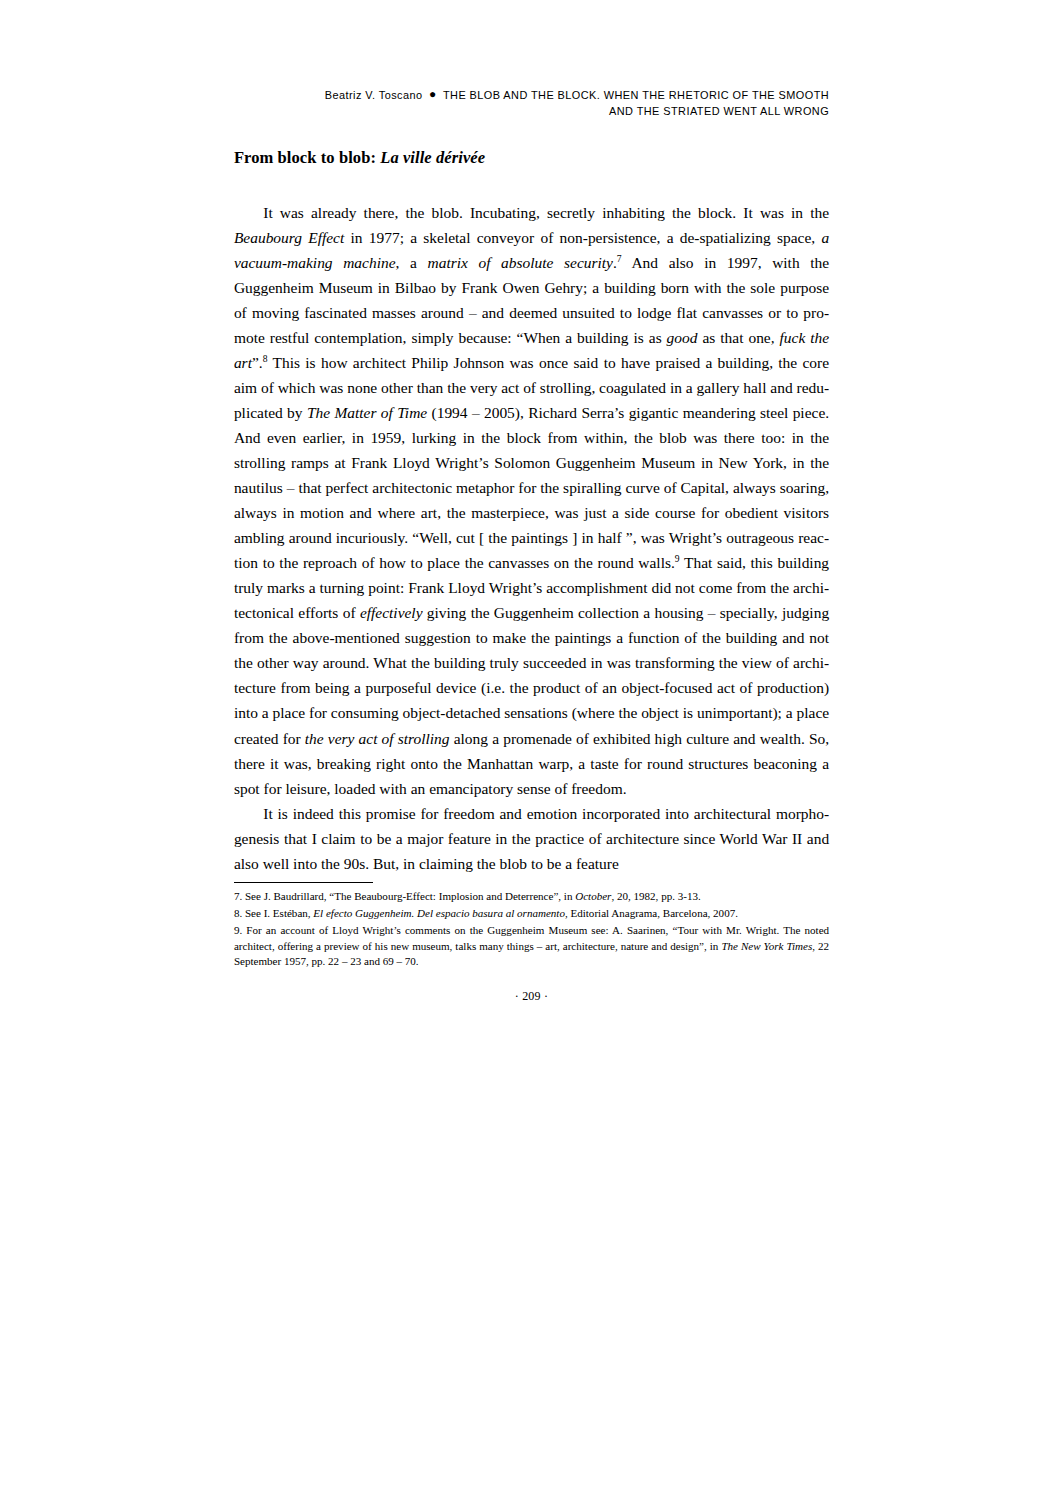Beatriz V. Toscano ● THE BLOB AND THE BLOCK. WHEN THE RHETORIC OF THE SMOOTH
AND THE STRIATED WENT ALL WRONG
From block to blob: La ville dérivée
It was already there, the blob. Incubating, secretly inhabiting the block. It was in the Beaubourg Effect in 1977; a skeletal conveyor of non-persistence, a de-spatializing space, a vacuum-making machine, a matrix of absolute security.7 And also in 1997, with the Guggenheim Museum in Bilbao by Frank Owen Gehry; a building born with the sole purpose of moving fascinated masses around – and deemed unsuited to lodge flat canvasses or to promote restful contemplation, simply because: “When a building is as good as that one, fuck the art”.8 This is how architect Philip Johnson was once said to have praised a building, the core aim of which was none other than the very act of strolling, coagulated in a gallery hall and reduplicated by The Matter of Time (1994 – 2005), Richard Serra’s gigantic meandering steel piece. And even earlier, in 1959, lurking in the block from within, the blob was there too: in the strolling ramps at Frank Lloyd Wright’s Solomon Guggenheim Museum in New York, in the nautilus – that perfect architectonic metaphor for the spiralling curve of Capital, always soaring, always in motion and where art, the masterpiece, was just a side course for obedient visitors ambling around incuriously. “Well, cut [ the paintings ] in half ”, was Wright’s outrageous reaction to the reproach of how to place the canvasses on the round walls.9 That said, this building truly marks a turning point: Frank Lloyd Wright’s accomplishment did not come from the architectonical efforts of effectively giving the Guggenheim collection a housing – specially, judging from the above-mentioned suggestion to make the paintings a function of the building and not the other way around. What the building truly succeeded in was transforming the view of architecture from being a purposeful device (i.e. the product of an object-focused act of production) into a place for consuming object-detached sensations (where the object is unimportant); a place created for the very act of strolling along a promenade of exhibited high culture and wealth. So, there it was, breaking right onto the Manhattan warp, a taste for round structures beaconing a spot for leisure, loaded with an emancipatory sense of freedom.
It is indeed this promise for freedom and emotion incorporated into architectural morphogenesis that I claim to be a major feature in the practice of architecture since World War II and also well into the 90s. But, in claiming the blob to be a feature
7. See J. Baudrillard, “The Beaubourg-Effect: Implosion and Deterrence”, in October, 20, 1982, pp. 3-13.
8. See I. Estéban, El efecto Guggenheim. Del espacio basura al ornamento, Editorial Anagrama, Barcelona, 2007.
9. For an account of Lloyd Wright’s comments on the Guggenheim Museum see: A. Saarinen, “Tour with Mr. Wright. The noted architect, offering a preview of his new museum, talks many things – art, architecture, nature and design”, in The New York Times, 22 September 1957, pp. 22 – 23 and 69 – 70.
· 209 ·